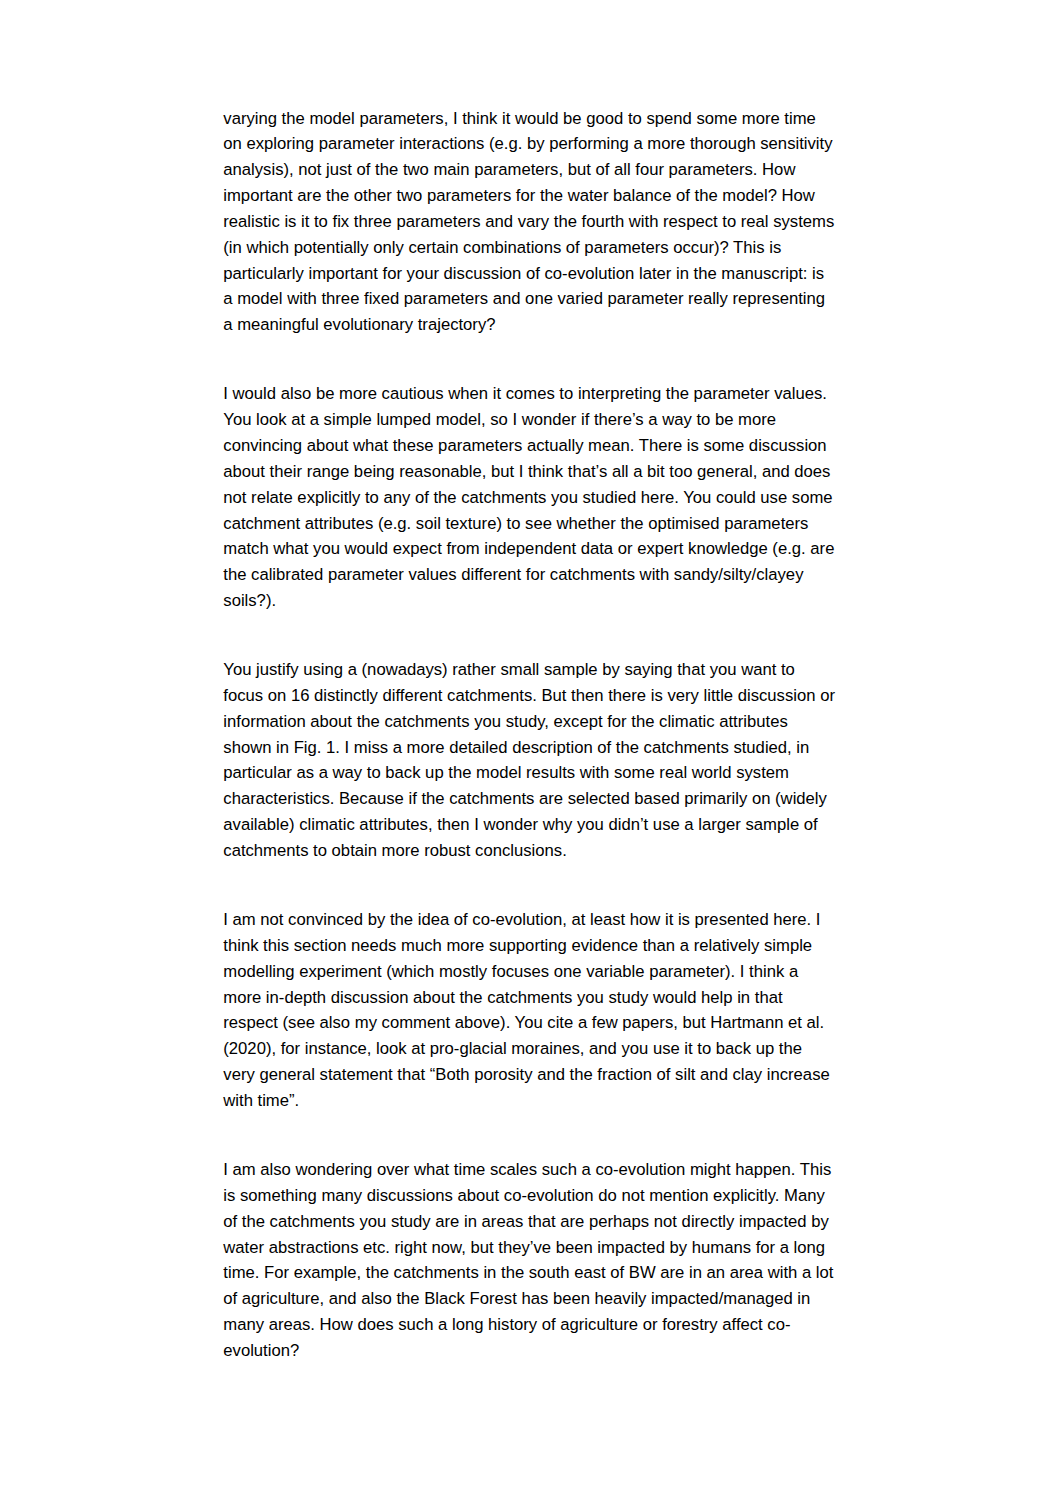varying the model parameters, I think it would be good to spend some more time on exploring parameter interactions (e.g. by performing a more thorough sensitivity analysis), not just of the two main parameters, but of all four parameters. How important are the other two parameters for the water balance of the model? How realistic is it to fix three parameters and vary the fourth with respect to real systems (in which potentially only certain combinations of parameters occur)? This is particularly important for your discussion of co-evolution later in the manuscript: is a model with three fixed parameters and one varied parameter really representing a meaningful evolutionary trajectory?
I would also be more cautious when it comes to interpreting the parameter values. You look at a simple lumped model, so I wonder if there’s a way to be more convincing about what these parameters actually mean. There is some discussion about their range being reasonable, but I think that’s all a bit too general, and does not relate explicitly to any of the catchments you studied here. You could use some catchment attributes (e.g. soil texture) to see whether the optimised parameters match what you would expect from independent data or expert knowledge (e.g. are the calibrated parameter values different for catchments with sandy/silty/clayey soils?).
You justify using a (nowadays) rather small sample by saying that you want to focus on 16 distinctly different catchments. But then there is very little discussion or information about the catchments you study, except for the climatic attributes shown in Fig. 1. I miss a more detailed description of the catchments studied, in particular as a way to back up the model results with some real world system characteristics. Because if the catchments are selected based primarily on (widely available) climatic attributes, then I wonder why you didn’t use a larger sample of catchments to obtain more robust conclusions.
I am not convinced by the idea of co-evolution, at least how it is presented here. I think this section needs much more supporting evidence than a relatively simple modelling experiment (which mostly focuses one variable parameter). I think a more in-depth discussion about the catchments you study would help in that respect (see also my comment above). You cite a few papers, but Hartmann et al. (2020), for instance, look at pro-glacial moraines, and you use it to back up the very general statement that “Both porosity and the fraction of silt and clay increase with time”.
I am also wondering over what time scales such a co-evolution might happen. This is something many discussions about co-evolution do not mention explicitly. Many of the catchments you study are in areas that are perhaps not directly impacted by water abstractions etc. right now, but they’ve been impacted by humans for a long time. For example, the catchments in the south east of BW are in an area with a lot of agriculture, and also the Black Forest has been heavily impacted/managed in many areas. How does such a long history of agriculture or forestry affect co-evolution?